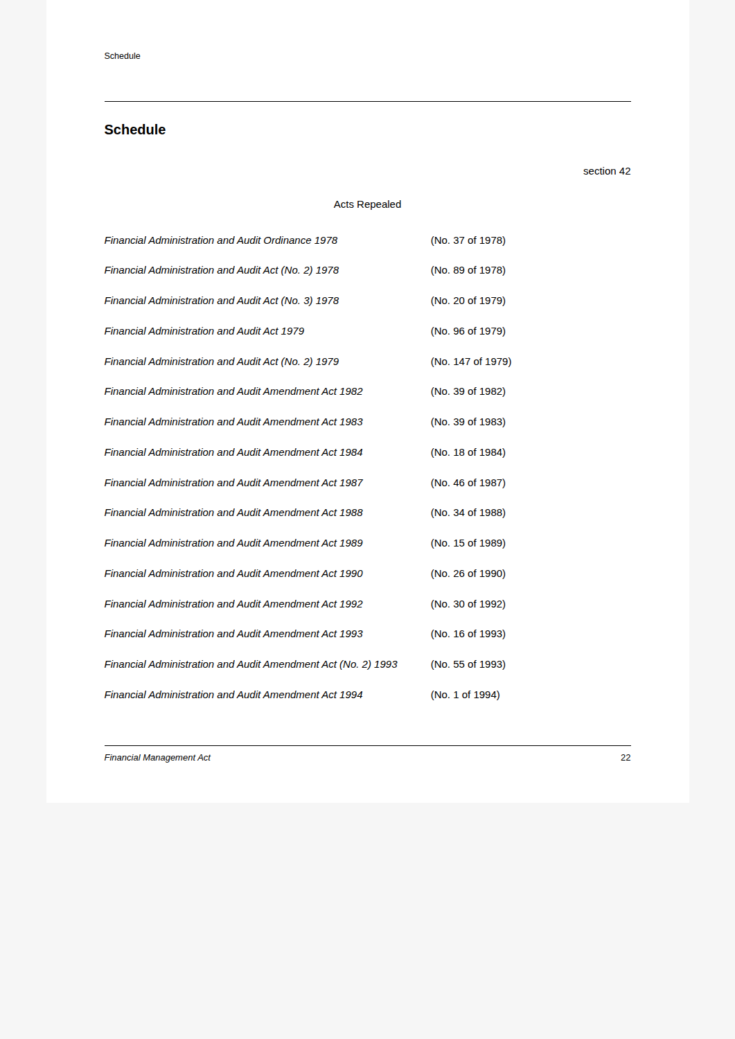Schedule
Schedule
section 42
Acts Repealed
| Financial Administration and Audit Ordinance 1978 | (No. 37 of 1978) |
| Financial Administration and Audit Act (No. 2) 1978 | (No. 89 of 1978) |
| Financial Administration and Audit Act (No. 3) 1978 | (No. 20 of 1979) |
| Financial Administration and Audit Act 1979 | (No. 96 of 1979) |
| Financial Administration and Audit Act (No. 2) 1979 | (No. 147 of 1979) |
| Financial Administration and Audit Amendment Act 1982 | (No. 39 of 1982) |
| Financial Administration and Audit Amendment Act 1983 | (No. 39 of 1983) |
| Financial Administration and Audit Amendment Act 1984 | (No. 18 of 1984) |
| Financial Administration and Audit Amendment Act 1987 | (No. 46 of 1987) |
| Financial Administration and Audit Amendment Act 1988 | (No. 34 of 1988) |
| Financial Administration and Audit Amendment Act 1989 | (No. 15 of 1989) |
| Financial Administration and Audit Amendment Act 1990 | (No. 26 of 1990) |
| Financial Administration and Audit Amendment Act 1992 | (No. 30 of 1992) |
| Financial Administration and Audit Amendment Act 1993 | (No. 16 of 1993) |
| Financial Administration and Audit Amendment Act (No. 2) 1993 | (No. 55 of 1993) |
| Financial Administration and Audit Amendment Act 1994 | (No. 1 of 1994) |
Financial Management Act 22